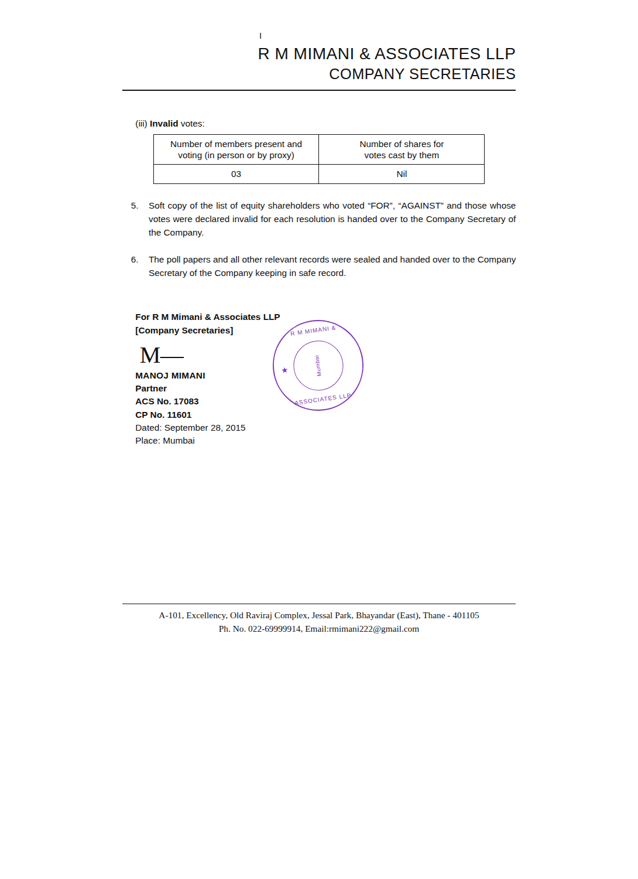I
R M MIMANI & ASSOCIATES LLP
COMPANY SECRETARIES
(iii) Invalid votes:
| Number of members present and voting (in person or by proxy) | Number of shares for votes cast by them |
| 03 | Nil |
5. Soft copy of the list of equity shareholders who voted “FOR”, “AGAINST” and those whose votes were declared invalid for each resolution is handed over to the Company Secretary of the Company.
6. The poll papers and all other relevant records were sealed and handed over to the Company Secretary of the Company keeping in safe record.
For R M Mimani & Associates LLP
[Company Secretaries]
M —
MANOJ MIMANI
Partner
ACS No. 17083
CP No. 11601
Dated: September 28, 2015
Place: Mumbai
R M MIMANI &
Mumbai
★
ASSOCIATES LLP
A-101, Excellency, Old Raviraj Complex, Jessal Park, Bhayandar (East), Thane - 401105
Ph. No. 022-69999914, Email:rmimani222@gmail.com